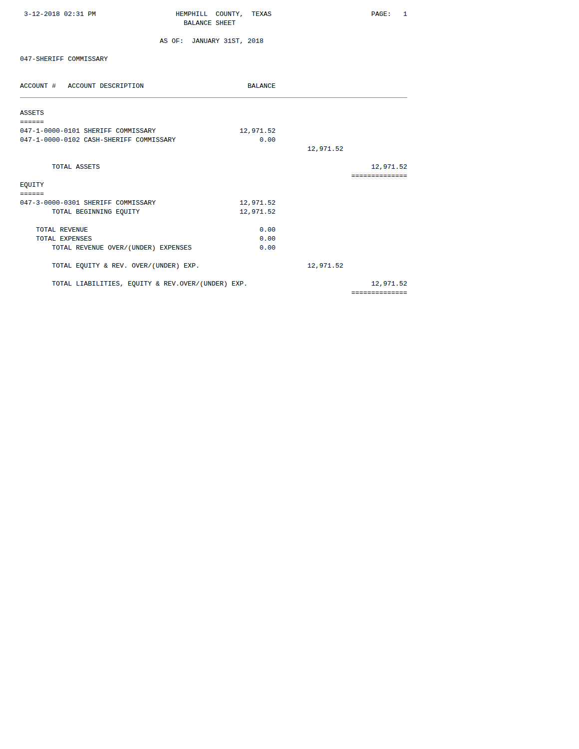3-12-2018 02:31 PM                    HEMPHILL  COUNTY,  TEXAS                         PAGE:   1
                                         BALANCE SHEET

                                   AS OF:  JANUARY 31ST, 2018

047-SHERIFF COMMISSARY


ACCOUNT #   ACCOUNT DESCRIPTION                          BALANCE
_________________________________________________________________________________________________

ASSETS
======
047-1-0000-0101 SHERIFF COMMISSARY                     12,971.52
047-1-0000-0102 CASH-SHERIFF COMMISSARY                     0.00
                                                                        12,971.52

        TOTAL ASSETS                                                                    12,971.52
                                                                                   ==============
EQUITY
======
047-3-0000-0301 SHERIFF COMMISSARY                     12,971.52
        TOTAL BEGINNING EQUITY                         12,971.52

    TOTAL REVENUE                                           0.00
    TOTAL EXPENSES                                          0.00
        TOTAL REVENUE OVER/(UNDER) EXPENSES                 0.00

        TOTAL EQUITY & REV. OVER/(UNDER) EXP.                           12,971.52

        TOTAL LIABILITIES, EQUITY & REV.OVER/(UNDER) EXP.                               12,971.52
                                                                                   ==============